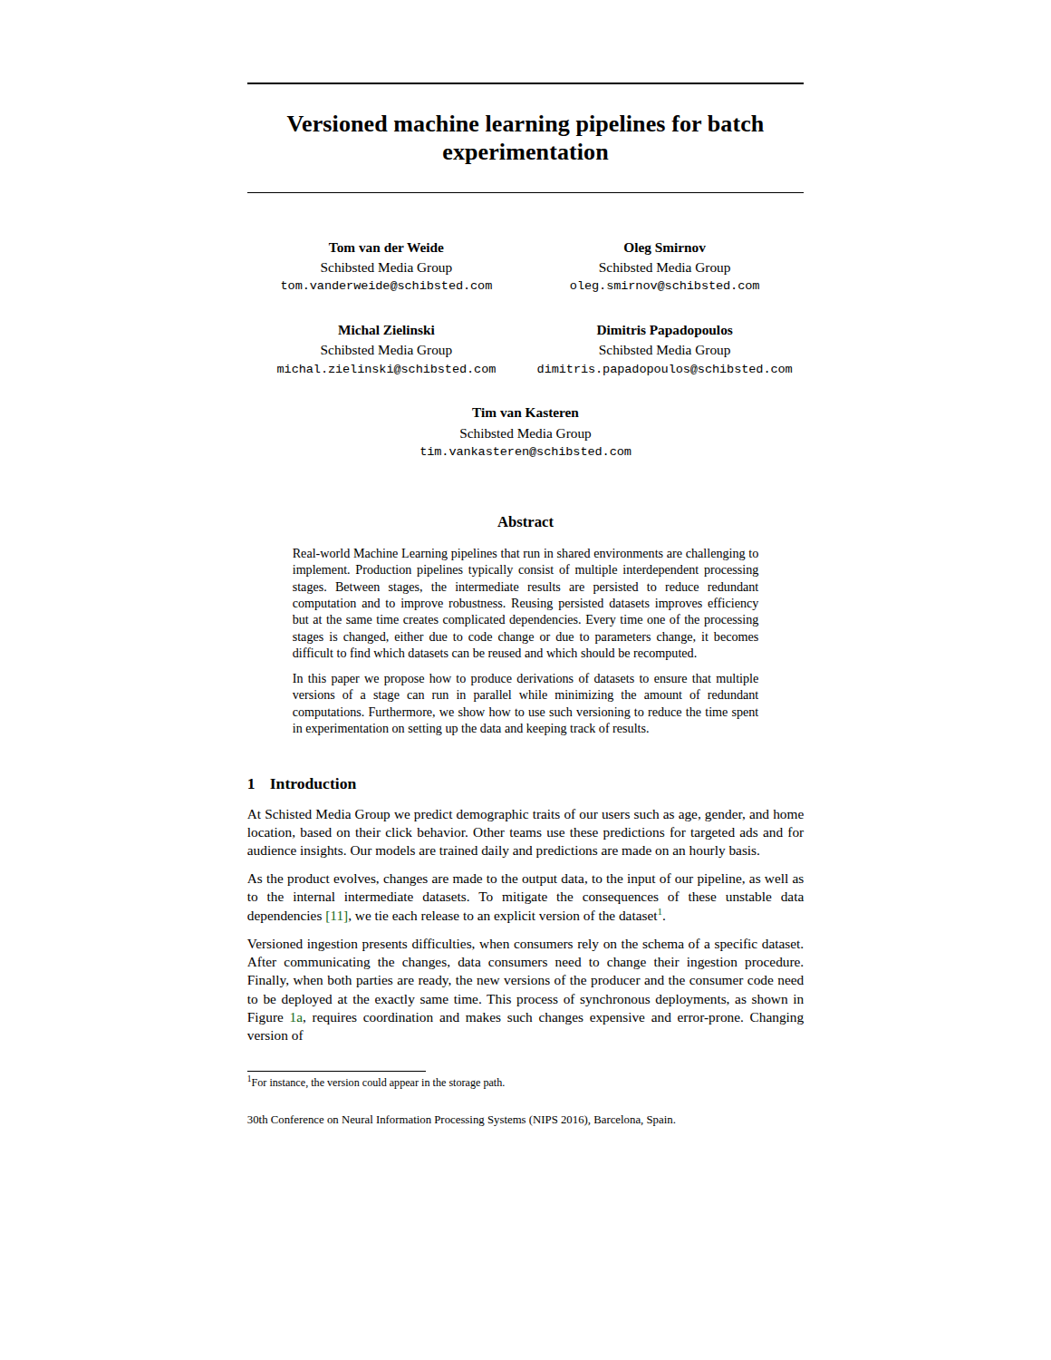Versioned machine learning pipelines for batch
experimentation
| Tom van der Weide Schibsted Media Group tom.vanderweide@schibsted.com | Oleg Smirnov Schibsted Media Group oleg.smirnov@schibsted.com |
| Michal Zielinski Schibsted Media Group michal.zielinski@schibsted.com | Dimitris Papadopoulos Schibsted Media Group dimitris.papadopoulos@schibsted.com |
| Tim van Kasteren Schibsted Media Group tim.vankasteren@schibsted.com |
Abstract
Real-world Machine Learning pipelines that run in shared environments are challenging to implement. Production pipelines typically consist of multiple interdependent processing stages. Between stages, the intermediate results are persisted to reduce redundant computation and to improve robustness. Reusing persisted datasets improves efficiency but at the same time creates complicated dependencies. Every time one of the processing stages is changed, either due to code change or due to parameters change, it becomes difficult to find which datasets can be reused and which should be recomputed.
In this paper we propose how to produce derivations of datasets to ensure that multiple versions of a stage can run in parallel while minimizing the amount of redundant computations. Furthermore, we show how to use such versioning to reduce the time spent in experimentation on setting up the data and keeping track of results.
1 Introduction
At Schisted Media Group we predict demographic traits of our users such as age, gender, and home location, based on their click behavior. Other teams use these predictions for targeted ads and for audience insights. Our models are trained daily and predictions are made on an hourly basis.
As the product evolves, changes are made to the output data, to the input of our pipeline, as well as to the internal intermediate datasets. To mitigate the consequences of these unstable data dependencies [11], we tie each release to an explicit version of the dataset1.
Versioned ingestion presents difficulties, when consumers rely on the schema of a specific dataset. After communicating the changes, data consumers need to change their ingestion procedure. Finally, when both parties are ready, the new versions of the producer and the consumer code need to be deployed at the exactly same time. This process of synchronous deployments, as shown in Figure 1a, requires coordination and makes such changes expensive and error-prone. Changing version of
1For instance, the version could appear in the storage path.
30th Conference on Neural Information Processing Systems (NIPS 2016), Barcelona, Spain.